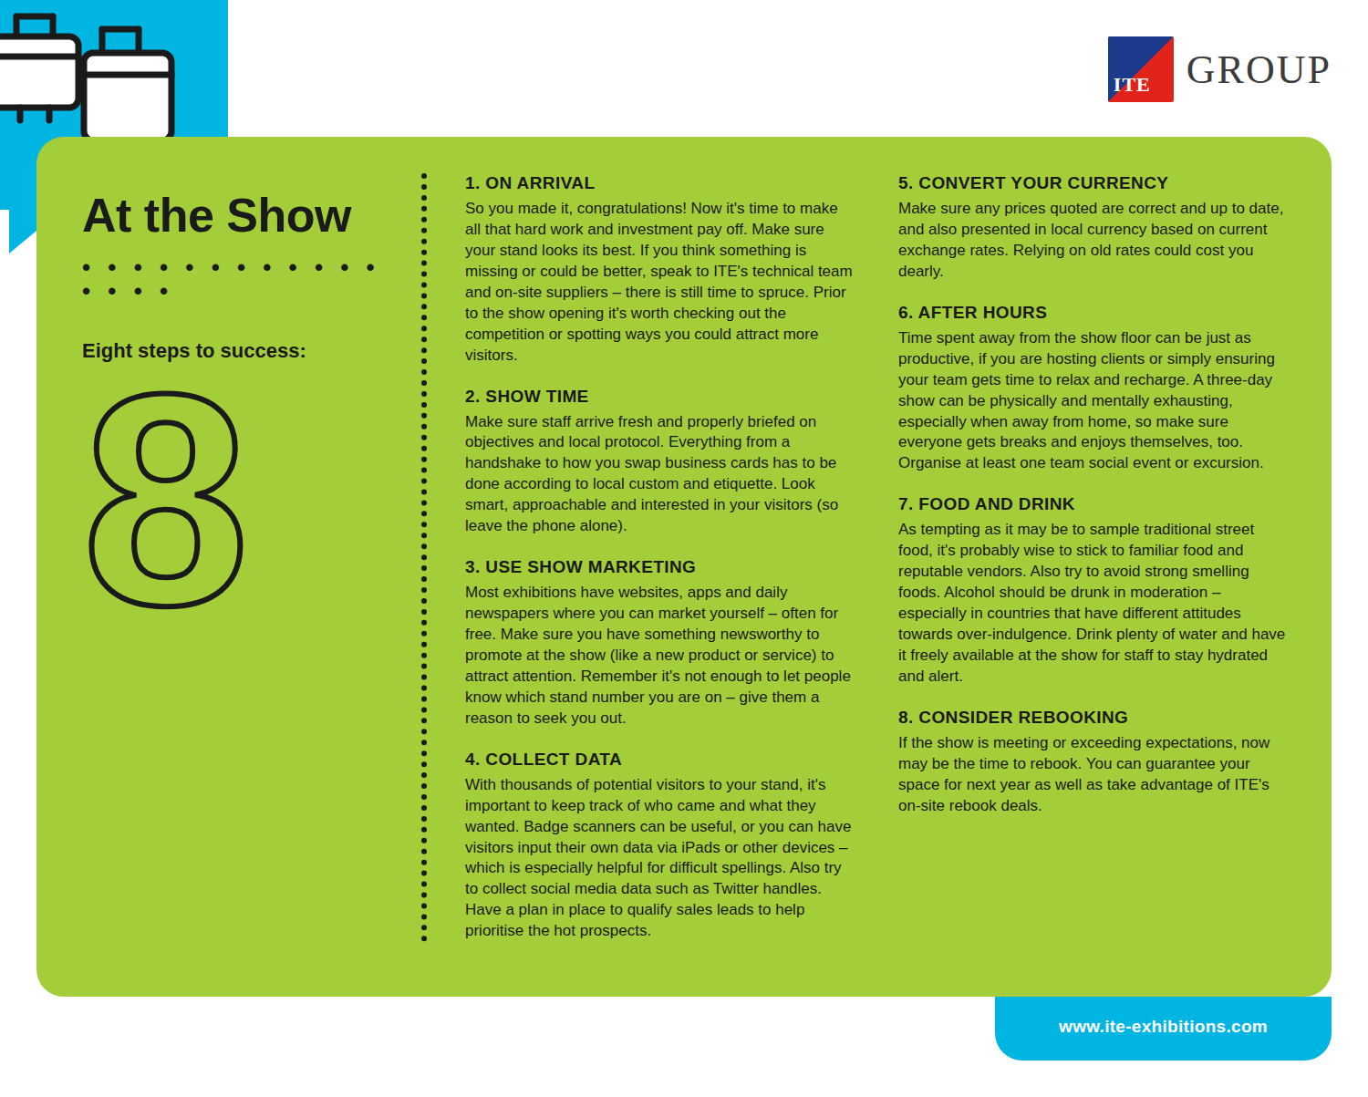ITE
GROUP
At the Show
• • • • • • • • • • • • • • • •
Eight steps to success:
8
1. On arrival
So you made it, congratulations! Now it's time to make all that hard work and investment pay off. Make sure your stand looks its best. If you think something is missing or could be better, speak to ITE's technical team and on-site suppliers – there is still time to spruce. Prior to the show opening it's worth checking out the competition or spotting ways you could attract more visitors.
2. Show time
Make sure staff arrive fresh and properly briefed on objectives and local protocol. Everything from a handshake to how you swap business cards has to be done according to local custom and etiquette. Look smart, approachable and interested in your visitors (so leave the phone alone).
3. Use show marketing
Most exhibitions have websites, apps and daily newspapers where you can market yourself – often for free. Make sure you have something newsworthy to promote at the show (like a new product or service) to attract attention. Remember it's not enough to let people know which stand number you are on – give them a reason to seek you out.
4. Collect data
With thousands of potential visitors to your stand, it's important to keep track of who came and what they wanted. Badge scanners can be useful, or you can have visitors input their own data via iPads or other devices – which is especially helpful for difficult spellings. Also try to collect social media data such as Twitter handles. Have a plan in place to qualify sales leads to help prioritise the hot prospects.
5. Convert your currency
Make sure any prices quoted are correct and up to date, and also presented in local currency based on current exchange rates. Relying on old rates could cost you dearly.
6. After hours
Time spent away from the show floor can be just as productive, if you are hosting clients or simply ensuring your team gets time to relax and recharge. A three-day show can be physically and mentally exhausting, especially when away from home, so make sure everyone gets breaks and enjoys themselves, too. Organise at least one team social event or excursion.
7. Food and drink
As tempting as it may be to sample traditional street food, it's probably wise to stick to familiar food and reputable vendors. Also try to avoid strong smelling foods. Alcohol should be drunk in moderation – especially in countries that have different attitudes towards over-indulgence. Drink plenty of water and have it freely available at the show for staff to stay hydrated and alert.
8. Consider rebooking
If the show is meeting or exceeding expectations, now may be the time to rebook. You can guarantee your space for next year as well as take advantage of ITE's on-site rebook deals.
www.ite-exhibitions.com